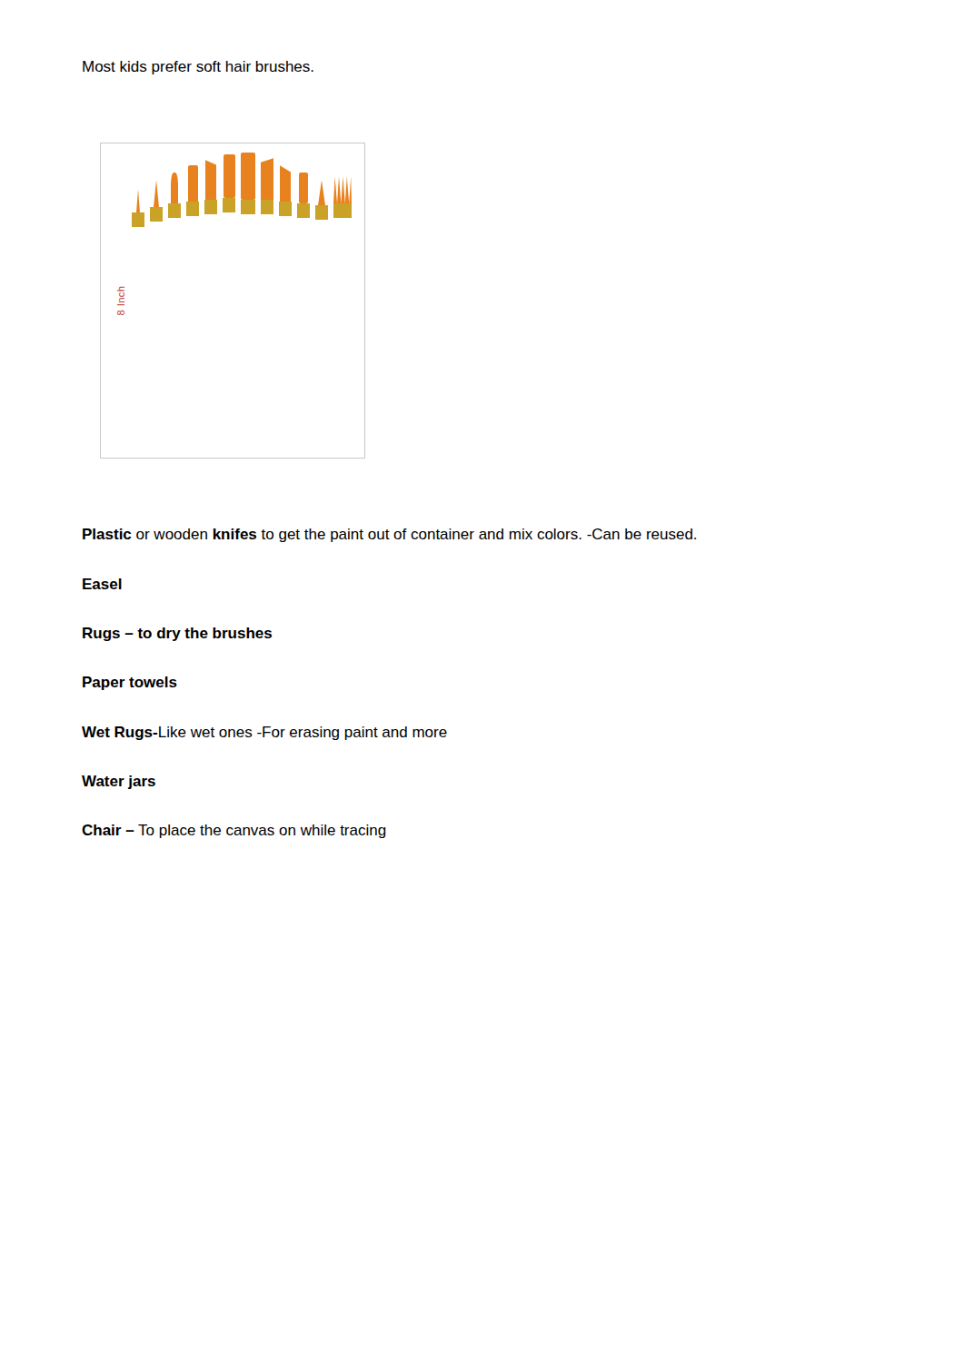Most kids prefer soft hair brushes.
8 Inch
Plastic or wooden knifes to get the paint out of container and mix colors. -Can be reused.
Easel
Rugs – to dry the brushes
Paper towels
Wet Rugs-Like wet ones -For erasing paint and more
Water jars
Chair – To place the canvas on while tracing